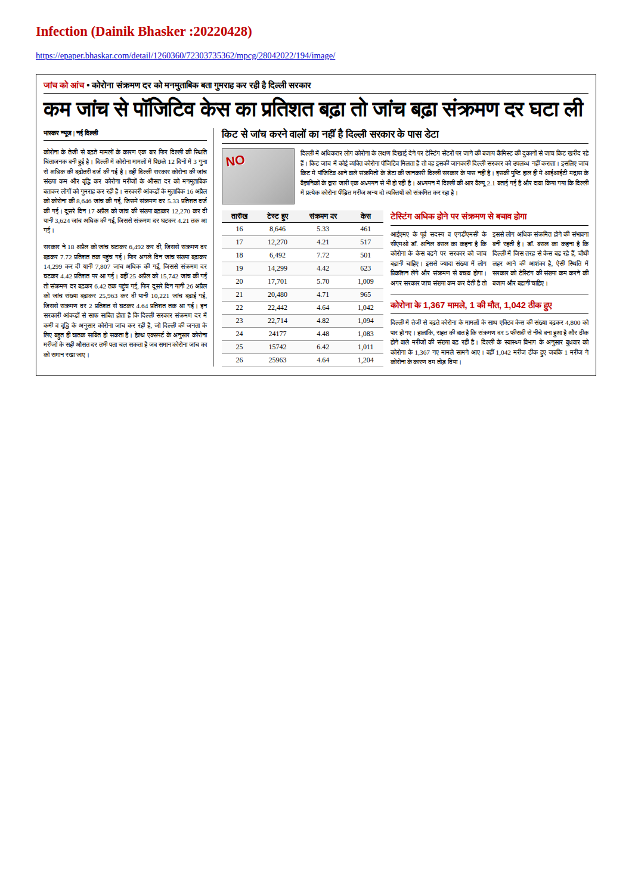Infection (Dainik Bhasker :20220428)
https://epaper.bhaskar.com/detail/1260360/72303735362/mpcg/28042022/194/image/
जांच को आंच • कोरोना संक्रमण दर को मनमुताबिक बता गुमराह कर रही है दिल्ली सरकार
कम जांच से पॉजिटिव केस का प्रतिशत बढ़ा तो जांच बढ़ा संक्रमण दर घटा ली
भास्कर न्यूज | नई दिल्ली
कोरोना के तेजी से बढ़ते मामलों के कारण एक बार फिर दिल्ली की स्थिति चिंताजनक बनी हुई है। दिल्ली में कोरोना मामलों में पिछले 12 दिनों में 3 गुना से अधिक की बढ़ोतरी दर्ज की गई है। वहीं दिल्ली सरकार कोरोना की जांच संख्या कम और वृद्धि कर कोरोना मरीजों के औसत दर को मनमुताबिक बताकर लोगों को गुमराह कर रही है। सरकारी आंकड़ों के मुताबिक 16 अप्रैल को कोरोना की 8,646 जांच की गईं, जिसमें संक्रमण दर 5.33 प्रतिशत दर्ज की गई। दूसरे दिन 17 अप्रैल को जांच की संख्या बढ़ाकर 12,270 कर दी यानी 3,624 जांच अधिक की गईं, जिससे संक्रमण दर घटकर 4.21 तक आ गई।
सरकार ने 18 अप्रैल को जांच घटाकर 6,492 कर दी, जिससे संक्रमण दर बढ़कर 7.72 प्रतिशत तक पहुंच गई। फिर अगले दिन जांच संख्या बढ़ाकर 14,299 कर दी यानी 7,807 जांच अधिक की गईं, जिससे संक्रमण दर घटकर 4.42 प्रतिशत पर आ गई। वहीं 25 अप्रैल को 15,742 जांच की गईं तो संक्रमण दर बढ़कर 6.42 तक पहुंच गई, फिर दूसरे दिन यानी 26 अप्रैल को जांच संख्या बढ़ाकर 25,963 कर दी यानी 10,221 जांच बढ़ाई गई, जिससे संक्रमण दर 2 प्रतिशत से घटकर 4.64 प्रतिशत तक आ गई। इन सरकारी आंकड़ों से साफ साबित होता है कि दिल्ली सरकार संक्रमण दर में कमी व वृद्धि के अनुसार कोरोना जांच कर रही है, जो दिल्ली की जनता के लिए बहुत ही घातक साबित हो सकता है। हेल्थ एक्सपर्ट के अनुसार कोरोना मरीजों के सही औसत दर तभी पता चल सकता है जब समान कोरोना जांच का को समान रखा जाए।
किट से जांच करने वालों का नहीं है दिल्ली सरकार के पास डेटा
NO
दिल्ली में अधिकतर लोग कोरोना के लक्षण दिखाई देने पर टेस्टिंग सेंटरों पर जाने की बजाय कैमिस्ट की दुकानों से जांच किट खरीद रहे हैं। किट जांच में कोई व्यक्ति कोरोना पॉजिटिव मिलता है तो वह इसकी जानकारी दिल्ली सरकार को उपलब्ध नहीं कराता। इसलिए जांच किट में पॉजिटिव आने वाले संक्रमितों के डेटा की जानकारी दिल्ली सरकार के पास नहीं है। इसकी पुष्टि हाल ही में आईआईटी मद्रास के वैज्ञानिकों के द्वारा जारी एक अध्ययन से भी हो रही है। अध्ययन में दिल्ली की आर वैल्यू 2.1 बताई गई है और दावा किया गया कि दिल्ली में प्रत्येक कोरोना पीड़ित मरीज अन्य दो व्यक्तियों को संक्रमित कर रहा है।
| तारीख | टेस्ट हुए | संक्रमण दर | केस |
| --- | --- | --- | --- |
| 16 | 8,646 | 5.33 | 461 |
| 17 | 12,270 | 4.21 | 517 |
| 18 | 6,492 | 7.72 | 501 |
| 19 | 14,299 | 4.42 | 623 |
| 20 | 17,701 | 5.70 | 1,009 |
| 21 | 20,480 | 4.71 | 965 |
| 22 | 22,442 | 4.64 | 1,042 |
| 23 | 22,714 | 4.82 | 1,094 |
| 24 | 24177 | 4.48 | 1,083 |
| 25 | 15742 | 6.42 | 1,011 |
| 26 | 25963 | 4.64 | 1,204 |
टेस्टिंग अधिक होने पर संक्रमण से बचाव होगा
आईएमए के पूर्व सदस्य व एनडीएमसी के सीएमओ डॉ. अनिल बंसल का कहना है कि कोरोना के केस बढ़ने पर सरकार को जांच बढ़ानी चाहिए। इससे ज्यादा संख्या में लोग प्रिकॉशन लेंगे और संक्रमण से बचाव होगा। अगर सरकार जांच संख्या कम कर देती है तो इससे लोग अधिक संक्रमित होने की संभावना बनी रहती है। डॉ. बंसल का कहना है कि दिल्ली में जिस तरह से केस बढ़ रहे हैं, चौथी लहर आने की आशंका है, ऐसी स्थिति में सरकार को टेस्टिंग की संख्या कम करने की बजाय और बढ़ानी चाहिए।
कोरोना के 1,367 मामले, 1 की मौत, 1,042 ठीक हुए
दिल्ली में तेजी से बढ़ते कोरोना के मामलों के साथ एक्टिव केस की संख्या बढ़कर 4,800 को पार हो गए। हालांकि, राहत की बात है कि संक्रमण दर 5 फीसदी से नीचे बना हुआ है और ठीक होने वाले मरीजों की संख्या बढ़ रही है। दिल्ली के स्वास्थ्य विभाग के अनुसार बुधवार को कोरोना के 1,367 नए मामले सामने आए। वहीं 1,042 मरीज ठीक हुए जबकि 1 मरीज ने कोरोना के कारण दम तोड़ दिया।